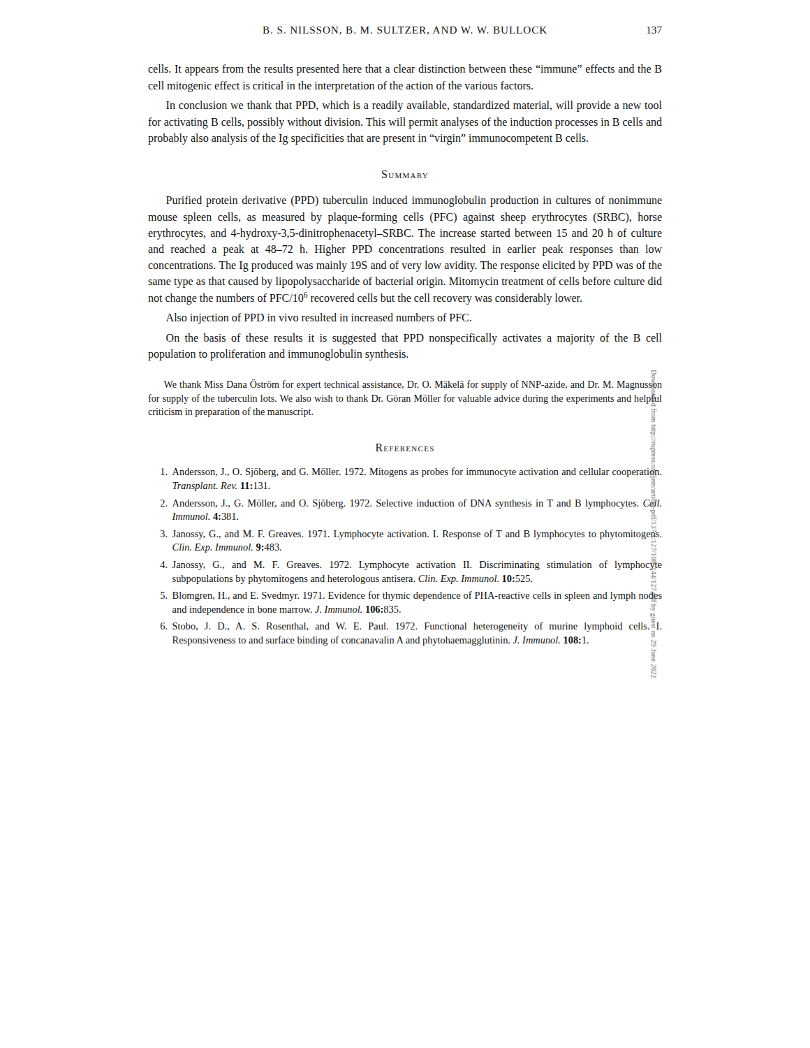B. S. NILSSON, B. M. SULTZER, AND W. W. BULLOCK 137
cells. It appears from the results presented here that a clear distinction between these “immune” effects and the B cell mitogenic effect is critical in the interpretation of the action of the various factors.
In conclusion we thank that PPD, which is a readily available, standardized material, will provide a new tool for activating B cells, possibly without division. This will permit analyses of the induction processes in B cells and probably also analysis of the Ig specificities that are present in “virgin” immunocompetent B cells.
Summary
Purified protein derivative (PPD) tuberculin induced immunoglobulin production in cultures of nonimmune mouse spleen cells, as measured by plaque-forming cells (PFC) against sheep erythrocytes (SRBC), horse erythrocytes, and 4-hydroxy-3,5-dinitrophenacetyl–SRBC. The increase started between 15 and 20 h of culture and reached a peak at 48–72 h. Higher PPD concentrations resulted in earlier peak responses than low concentrations. The Ig produced was mainly 19S and of very low avidity. The response elicited by PPD was of the same type as that caused by lipopolysaccharide of bacterial origin. Mitomycin treatment of cells before culture did not change the numbers of PFC/106 recovered cells but the cell recovery was considerably lower.
Also injection of PPD in vivo resulted in increased numbers of PFC.
On the basis of these results it is suggested that PPD nonspecifically activates a majority of the B cell population to proliferation and immunoglobulin synthesis.
We thank Miss Dana Öström for expert technical assistance, Dr. O. Mäkelä for supply of NNP-azide, and Dr. M. Magnusson for supply of the tuberculin lots. We also wish to thank Dr. Göran Möller for valuable advice during the experiments and helpful criticism in preparation of the manuscript.
References
Andersson, J., O. Sjöberg, and G. Möller. 1972. Mitogens as probes for immunocyte activation and cellular cooperation. Transplant. Rev. 11: 131.
Andersson, J., G. Möller, and O. Sjöberg. 1972. Selective induction of DNA synthesis in T and B lymphocytes. Cell. Immunol. 4: 381.
Janossy, G., and M. F. Greaves. 1971. Lymphocyte activation. I. Response of T and B lymphocytes to phytomitogens. Clin. Exp. Immunol. 9: 483.
Janossy, G., and M. F. Greaves. 1972. Lymphocyte activation II. Discriminating stimulation of lymphocyte subpopulations by phytomitogens and heterologous antisera. Clin. Exp. Immunol. 10: 525.
Blomgren, H., and E. Svedmyr. 1971. Evidence for thymic dependence of PHA-reactive cells in spleen and lymph nodes and independence in bone marrow. J. Immunol. 106: 835.
Stobo, J. D., A. S. Rosenthal, and W. E. Paul. 1972. Functional heterogeneity of murine lymphoid cells. I. Responsiveness to and surface binding of concanavalin A and phytohaemagglutinin. J. Immunol. 108: 1.
Downloaded from http://rupress.org/jem/article-pdf/137/1/127/1085144/127.pdf by guest on 29 June 2022